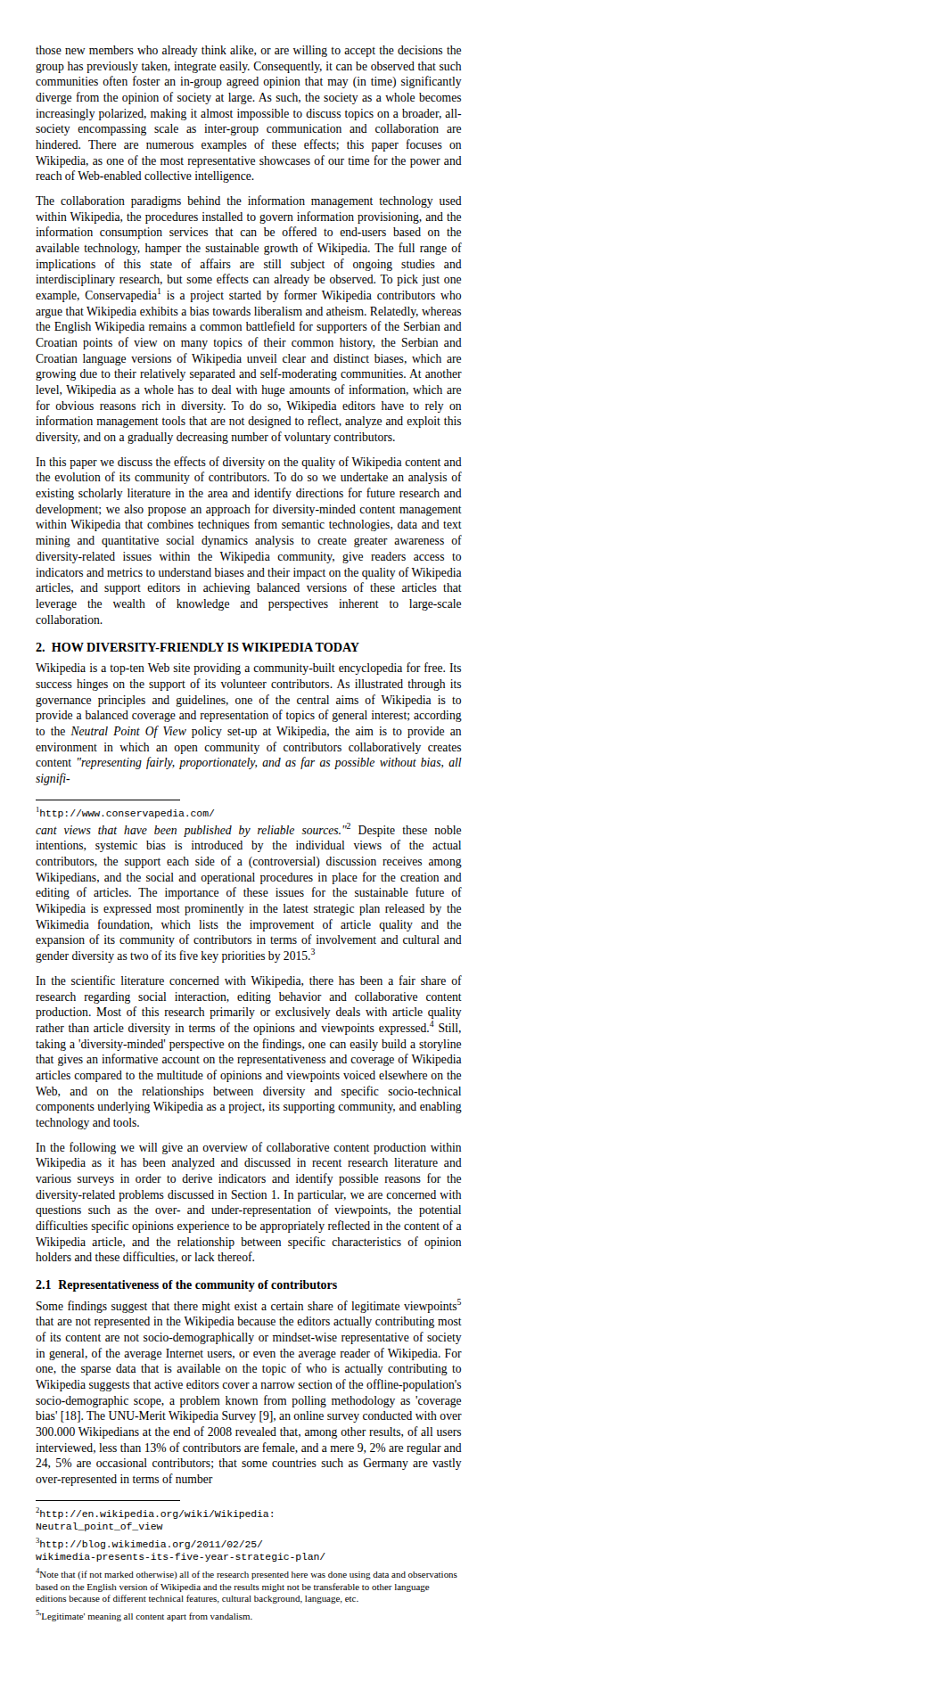those new members who already think alike, or are willing to accept the decisions the group has previously taken, integrate easily. Consequently, it can be observed that such communities often foster an in-group agreed opinion that may (in time) significantly diverge from the opinion of society at large. As such, the society as a whole becomes increasingly polarized, making it almost impossible to discuss topics on a broader, all-society encompassing scale as inter-group communication and collaboration are hindered. There are numerous examples of these effects; this paper focuses on Wikipedia, as one of the most representative showcases of our time for the power and reach of Web-enabled collective intelligence.
The collaboration paradigms behind the information management technology used within Wikipedia, the procedures installed to govern information provisioning, and the information consumption services that can be offered to end-users based on the available technology, hamper the sustainable growth of Wikipedia. The full range of implications of this state of affairs are still subject of ongoing studies and interdisciplinary research, but some effects can already be observed. To pick just one example, Conservapedia1 is a project started by former Wikipedia contributors who argue that Wikipedia exhibits a bias towards liberalism and atheism. Relatedly, whereas the English Wikipedia remains a common battlefield for supporters of the Serbian and Croatian points of view on many topics of their common history, the Serbian and Croatian language versions of Wikipedia unveil clear and distinct biases, which are growing due to their relatively separated and self-moderating communities. At another level, Wikipedia as a whole has to deal with huge amounts of information, which are for obvious reasons rich in diversity. To do so, Wikipedia editors have to rely on information management tools that are not designed to reflect, analyze and exploit this diversity, and on a gradually decreasing number of voluntary contributors.
In this paper we discuss the effects of diversity on the quality of Wikipedia content and the evolution of its community of contributors. To do so we undertake an analysis of existing scholarly literature in the area and identify directions for future research and development; we also propose an approach for diversity-minded content management within Wikipedia that combines techniques from semantic technologies, data and text mining and quantitative social dynamics analysis to create greater awareness of diversity-related issues within the Wikipedia community, give readers access to indicators and metrics to understand biases and their impact on the quality of Wikipedia articles, and support editors in achieving balanced versions of these articles that leverage the wealth of knowledge and perspectives inherent to large-scale collaboration.
2. HOW DIVERSITY-FRIENDLY IS WIKIPEDIA TODAY
Wikipedia is a top-ten Web site providing a community-built encyclopedia for free. Its success hinges on the support of its volunteer contributors. As illustrated through its governance principles and guidelines, one of the central aims of Wikipedia is to provide a balanced coverage and representation of topics of general interest; according to the Neutral Point Of View policy set-up at Wikipedia, the aim is to provide an environment in which an open community of contributors collaboratively creates content "representing fairly, proportionately, and as far as possible without bias, all signifi-
1 http://www.conservapedia.com/
cant views that have been published by reliable sources."2 Despite these noble intentions, systemic bias is introduced by the individual views of the actual contributors, the support each side of a (controversial) discussion receives among Wikipedians, and the social and operational procedures in place for the creation and editing of articles. The importance of these issues for the sustainable future of Wikipedia is expressed most prominently in the latest strategic plan released by the Wikimedia foundation, which lists the improvement of article quality and the expansion of its community of contributors in terms of involvement and cultural and gender diversity as two of its five key priorities by 2015.3
In the scientific literature concerned with Wikipedia, there has been a fair share of research regarding social interaction, editing behavior and collaborative content production. Most of this research primarily or exclusively deals with article quality rather than article diversity in terms of the opinions and viewpoints expressed.4 Still, taking a 'diversity-minded' perspective on the findings, one can easily build a storyline that gives an informative account on the representativeness and coverage of Wikipedia articles compared to the multitude of opinions and viewpoints voiced elsewhere on the Web, and on the relationships between diversity and specific socio-technical components underlying Wikipedia as a project, its supporting community, and enabling technology and tools.
In the following we will give an overview of collaborative content production within Wikipedia as it has been analyzed and discussed in recent research literature and various surveys in order to derive indicators and identify possible reasons for the diversity-related problems discussed in Section 1. In particular, we are concerned with questions such as the over- and under-representation of viewpoints, the potential difficulties specific opinions experience to be appropriately reflected in the content of a Wikipedia article, and the relationship between specific characteristics of opinion holders and these difficulties, or lack thereof.
2.1 Representativeness of the community of contributors
Some findings suggest that there might exist a certain share of legitimate viewpoints5 that are not represented in the Wikipedia because the editors actually contributing most of its content are not socio-demographically or mindset-wise representative of society in general, of the average Internet users, or even the average reader of Wikipedia. For one, the sparse data that is available on the topic of who is actually contributing to Wikipedia suggests that active editors cover a narrow section of the offline-population's socio-demographic scope, a problem known from polling methodology as 'coverage bias' [18]. The UNU-Merit Wikipedia Survey [9], an online survey conducted with over 300.000 Wikipedians at the end of 2008 revealed that, among other results, of all users interviewed, less than 13% of contributors are female, and a mere 9, 2% are regular and 24, 5% are occasional contributors; that some countries such as Germany are vastly over-represented in terms of number
2 http://en.wikipedia.org/wiki/Wikipedia:
Neutral_point_of_view
3 http://blog.wikimedia.org/2011/02/25/
wikimedia-presents-its-five-year-strategic-plan/
4 Note that (if not marked otherwise) all of the research presented here was done using data and observations based on the English version of Wikipedia and the results might not be transferable to other language editions because of different technical features, cultural background, language, etc.
5'Legitimate' meaning all content apart from vandalism.